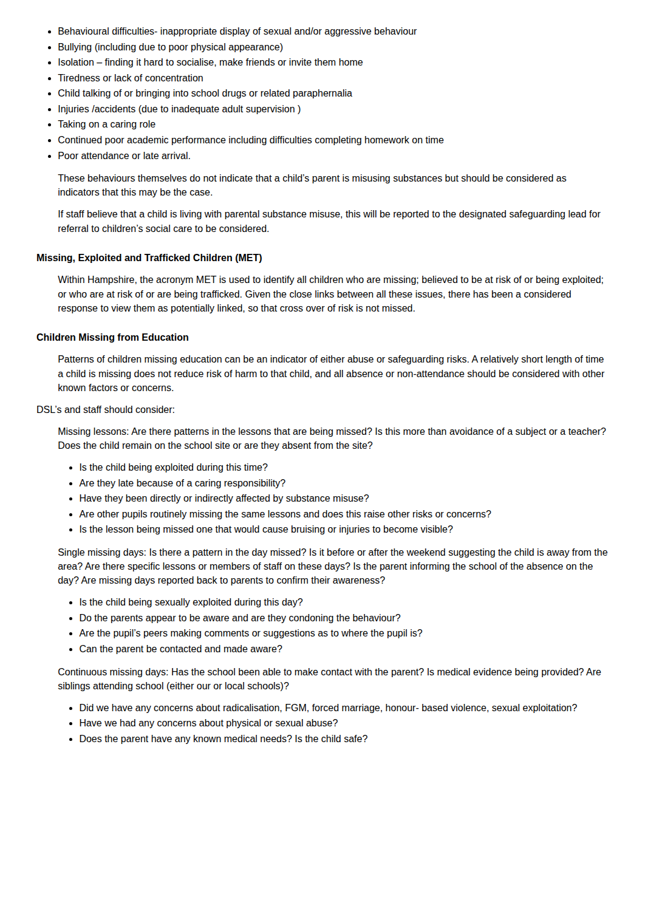Behavioural difficulties- inappropriate display of sexual and/or aggressive behaviour
Bullying (including due to poor physical appearance)
Isolation – finding it hard to socialise, make friends or invite them home
Tiredness or lack of concentration
Child talking of or bringing into school drugs or related paraphernalia
Injuries /accidents (due to inadequate adult supervision )
Taking on a caring role
Continued poor academic performance including difficulties completing homework on time
Poor attendance or late arrival.
These behaviours themselves do not indicate that a child’s parent is misusing substances but should be considered as indicators that this may be the case.
If staff believe that a child is living with parental substance misuse, this will be reported to the designated safeguarding lead for referral to children’s social care to be considered.
Missing, Exploited and Trafficked Children (MET)
Within Hampshire, the acronym MET is used to identify all children who are missing; believed to be at risk of or being exploited; or who are at risk of or are being trafficked. Given the close links between all these issues, there has been a considered response to view them as potentially linked, so that cross over of risk is not missed.
Children Missing from Education
Patterns of children missing education can be an indicator of either abuse or safeguarding risks. A relatively short length of time a child is missing does not reduce risk of harm to that child, and all absence or non-attendance should be considered with other known factors or concerns.
DSL’s and staff should consider:
Missing lessons: Are there patterns in the lessons that are being missed? Is this more than avoidance of a subject or a teacher? Does the child remain on the school site or are they absent from the site?
Is the child being exploited during this time?
Are they late because of a caring responsibility?
Have they been directly or indirectly affected by substance misuse?
Are other pupils routinely missing the same lessons and does this raise other risks or concerns?
Is the lesson being missed one that would cause bruising or injuries to become visible?
Single missing days: Is there a pattern in the day missed? Is it before or after the weekend suggesting the child is away from the area? Are there specific lessons or members of staff on these days? Is the parent informing the school of the absence on the day? Are missing days reported back to parents to confirm their awareness?
Is the child being sexually exploited during this day?
Do the parents appear to be aware and are they condoning the behaviour?
Are the pupil’s peers making comments or suggestions as to where the pupil is?
Can the parent be contacted and made aware?
Continuous missing days: Has the school been able to make contact with the parent? Is medical evidence being provided? Are siblings attending school (either our or local schools)?
Did we have any concerns about radicalisation, FGM, forced marriage, honour- based violence, sexual exploitation?
Have we had any concerns about physical or sexual abuse?
Does the parent have any known medical needs? Is the child safe?